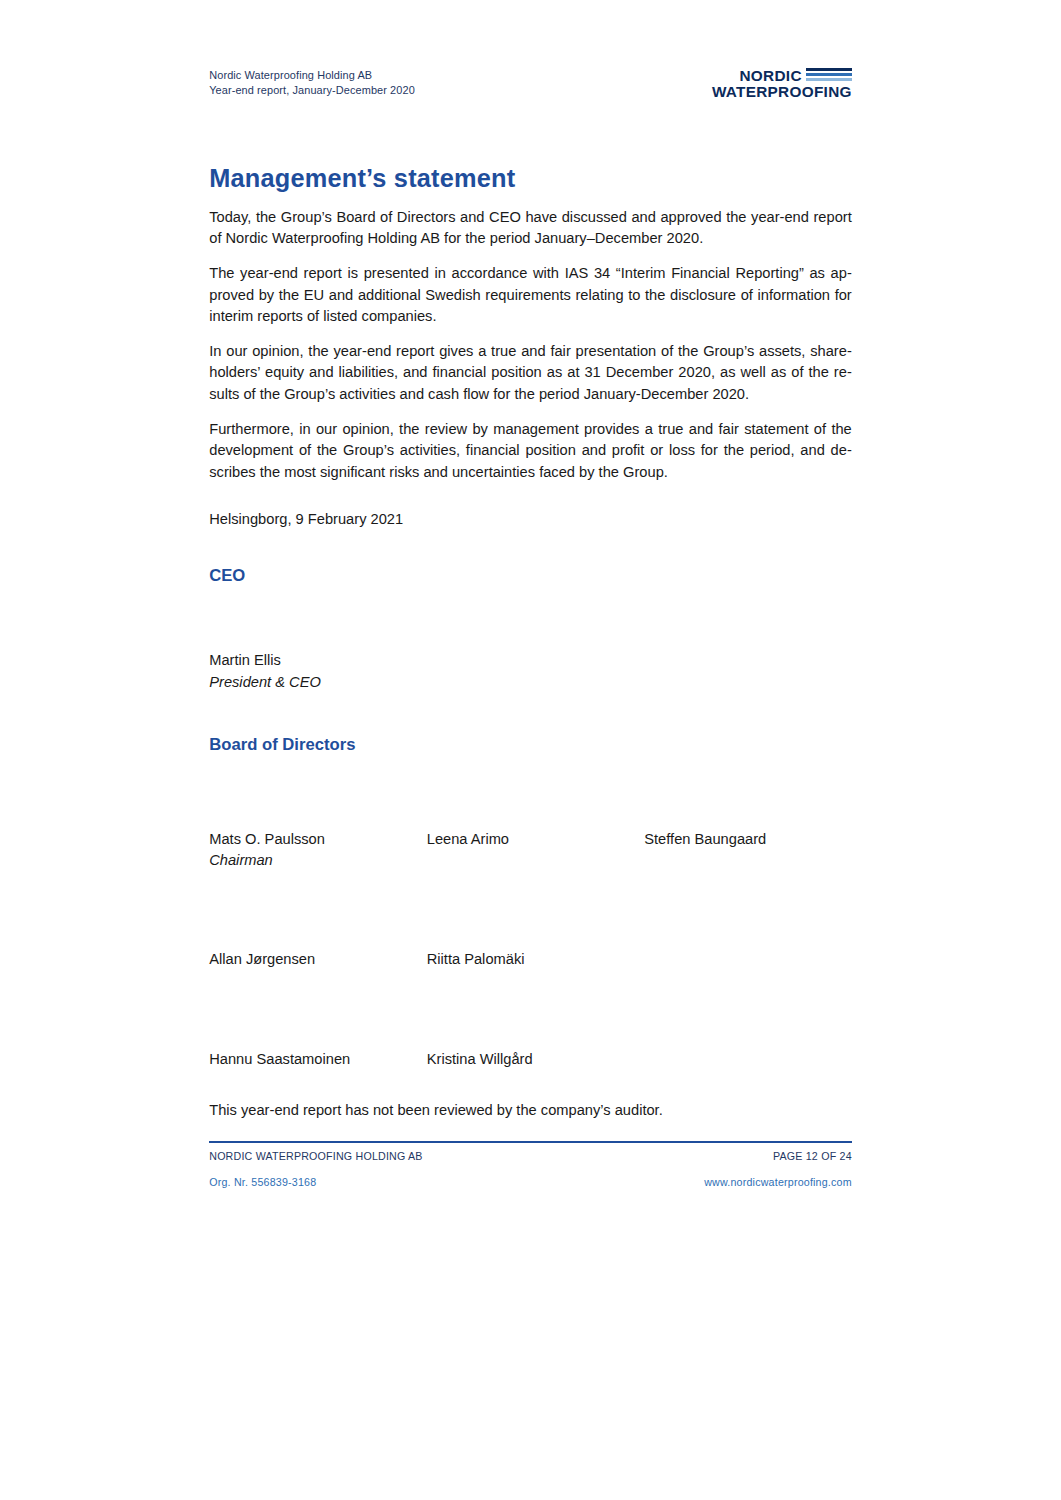Nordic Waterproofing Holding AB
Year-end report, January-December 2020
NORDIC
WATERPROOFING
Management’s statement
Today, the Group’s Board of Directors and CEO have discussed and approved the year-end report of Nordic Waterproofing Holding AB for the period January–December 2020.
The year-end report is presented in accordance with IAS 34 “Interim Financial Reporting” as approved by the EU and additional Swedish requirements relating to the disclosure of information for interim reports of listed companies.
In our opinion, the year-end report gives a true and fair presentation of the Group’s assets, shareholders’ equity and liabilities, and financial position as at 31 December 2020, as well as of the results of the Group’s activities and cash flow for the period January-December 2020.
Furthermore, in our opinion, the review by management provides a true and fair statement of the development of the Group’s activities, financial position and profit or loss for the period, and describes the most significant risks and uncertainties faced by the Group.
Helsingborg, 9 February 2021
CEO
Martin Ellis
President & CEO
Board of Directors
Mats O. Paulsson
Chairman
Leena Arimo
Steffen Baungaard
Allan Jørgensen
Riitta Palomäki
Hannu Saastamoinen
Kristina Willgård
This year-end report has not been reviewed by the company’s auditor.
NORDIC WATERPROOFING HOLDING AB PAGE 12 OF 24
Org. Nr. 556839-3168 www.nordicwaterproofing.com